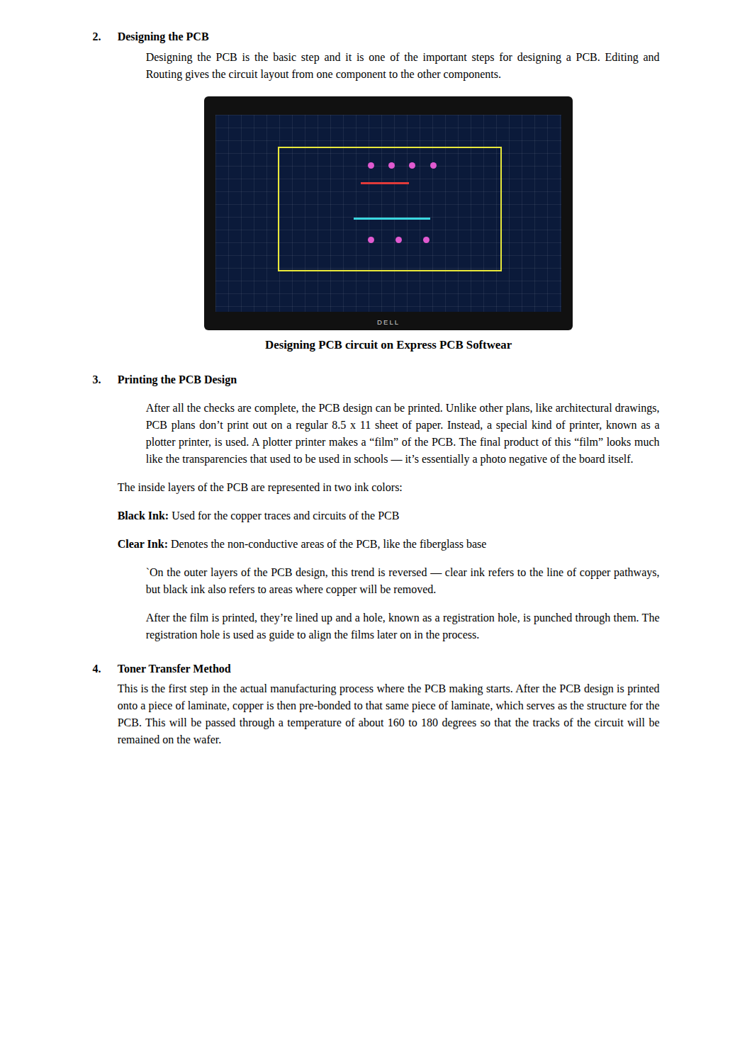Designing the PCB
Designing the PCB is the basic step and it is one of the important steps for designing a PCB. Editing and Routing gives the circuit layout from one component to the other components.
DELL
Designing PCB circuit on Express PCB Softwear
Printing the PCB Design
After all the checks are complete, the PCB design can be printed. Unlike other plans, like architectural drawings, PCB plans don’t print out on a regular 8.5 x 11 sheet of paper. Instead, a special kind of printer, known as a plotter printer, is used. A plotter printer makes a “film” of the PCB. The final product of this “film” looks much like the transparencies that used to be used in schools — it’s essentially a photo negative of the board itself.
The inside layers of the PCB are represented in two ink colors:
Black Ink: Used for the copper traces and circuits of the PCB
Clear Ink: Denotes the non-conductive areas of the PCB, like the fiberglass base
`On the outer layers of the PCB design, this trend is reversed — clear ink refers to the line of copper pathways, but black ink also refers to areas where copper will be removed.
After the film is printed, they’re lined up and a hole, known as a registration hole, is punched through them. The registration hole is used as guide to align the films later on in the process.
Toner Transfer Method
This is the first step in the actual manufacturing process where the PCB making starts. After the PCB design is printed onto a piece of laminate, copper is then pre-bonded to that same piece of laminate, which serves as the structure for the PCB. This will be passed through a temperature of about 160 to 180 degrees so that the tracks of the circuit will be remained on the wafer.